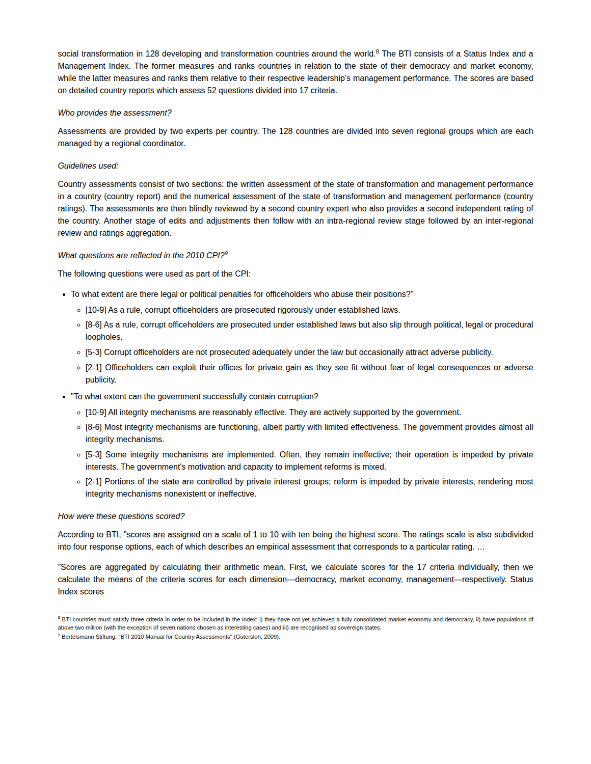social transformation in 128 developing and transformation countries around the world.8 The BTI consists of a Status Index and a Management Index. The former measures and ranks countries in relation to the state of their democracy and market economy, while the latter measures and ranks them relative to their respective leadership's management performance. The scores are based on detailed country reports which assess 52 questions divided into 17 criteria.
Who provides the assessment?
Assessments are provided by two experts per country. The 128 countries are divided into seven regional groups which are each managed by a regional coordinator.
Guidelines used:
Country assessments consist of two sections: the written assessment of the state of transformation and management performance in a country (country report) and the numerical assessment of the state of transformation and management performance (country ratings). The assessments are then blindly reviewed by a second country expert who also provides a second independent rating of the country. Another stage of edits and adjustments then follow with an intra-regional review stage followed by an inter-regional review and ratings aggregation.
What questions are reflected in the 2010 CPI?9
The following questions were used as part of the CPI:
To what extent are there legal or political penalties for officeholders who abuse their positions?"
[10-9] As a rule, corrupt officeholders are prosecuted rigorously under established laws.
[8-6] As a rule, corrupt officeholders are prosecuted under established laws but also slip through political, legal or procedural loopholes.
[5-3] Corrupt officeholders are not prosecuted adequately under the law but occasionally attract adverse publicity.
[2-1] Officeholders can exploit their offices for private gain as they see fit without fear of legal consequences or adverse publicity.
"To what extent can the government successfully contain corruption?
[10-9] All integrity mechanisms are reasonably effective. They are actively supported by the government.
[8-6] Most integrity mechanisms are functioning, albeit partly with limited effectiveness. The government provides almost all integrity mechanisms.
[5-3] Some integrity mechanisms are implemented. Often, they remain ineffective; their operation is impeded by private interests. The government's motivation and capacity to implement reforms is mixed.
[2-1] Portions of the state are controlled by private interest groups; reform is impeded by private interests, rendering most integrity mechanisms nonexistent or ineffective.
How were these questions scored?
According to BTI, "scores are assigned on a scale of 1 to 10 with ten being the highest score. The ratings scale is also subdivided into four response options, each of which describes an empirical assessment that corresponds to a particular rating. …
"Scores are aggregated by calculating their arithmetic mean. First, we calculate scores for the 17 criteria individually, then we calculate the means of the criteria scores for each dimension—democracy, market economy, management—respectively. Status Index scores
8 BTI countries must satisfy three criteria in order to be included in the index: i) they have not yet achieved a fully consolidated market economy and democracy, ii) have populations of above two million (with the exception of seven nations chosen as interesting cases) and iii) are recognised as sovereign states.
9 Bertelsmann Stiftung, "BTI 2010 Manual for Country Assessments" (Gütersloh, 2009).